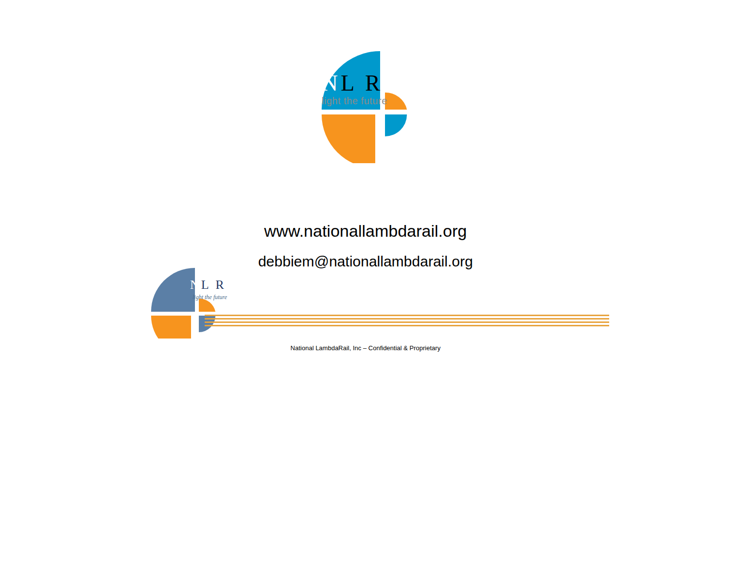NL R
light the future
www.nationallambdarail.org
debbiem@nationallambdarail.org
NL R
light the future
National LambdaRail, Inc – Confidential & Proprietary